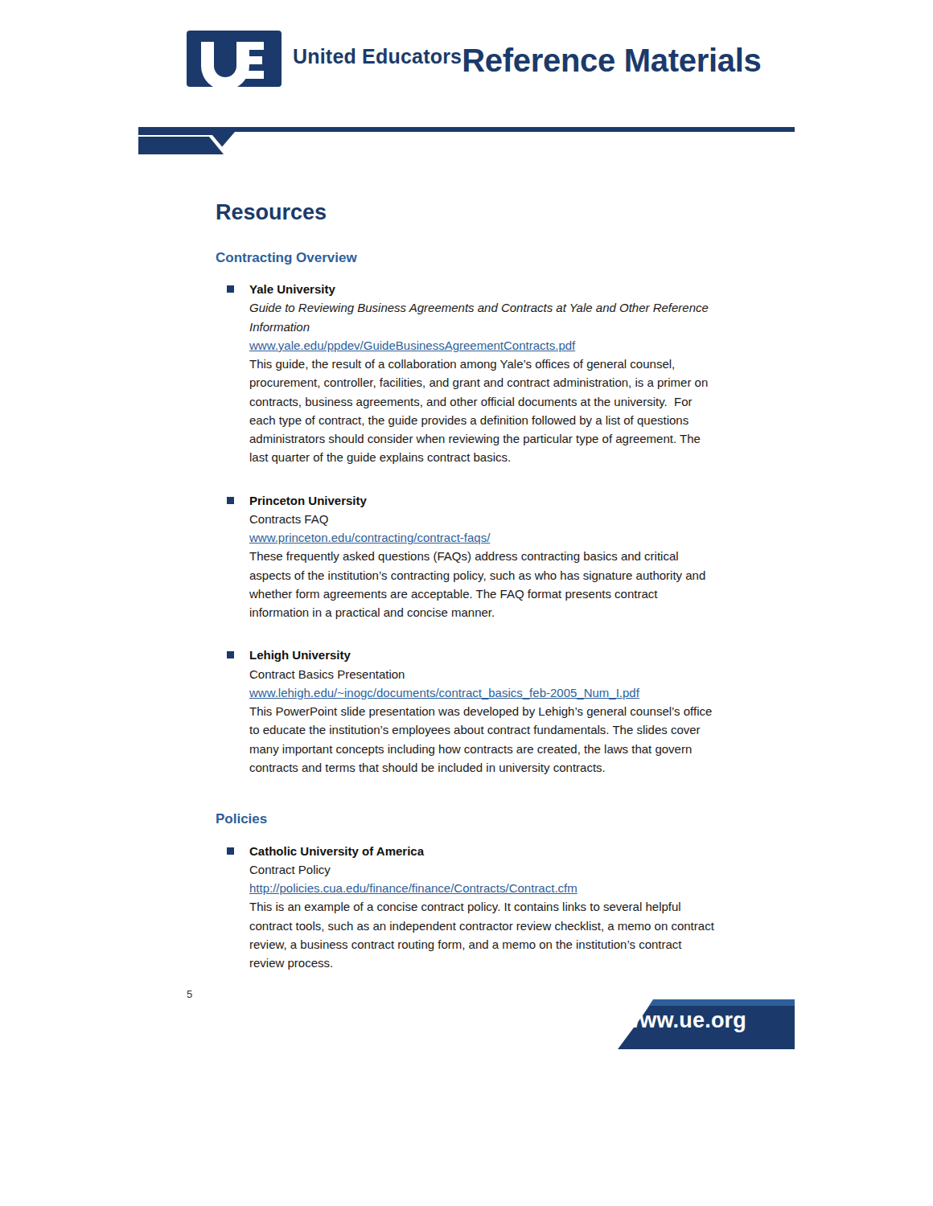®
United Educators
Reference Materials
Resources
Contracting Overview
Yale University Guide to Reviewing Business Agreements and Contracts at Yale and Other Reference Information www.yale.edu/ppdev/GuideBusinessAgreementContracts.pdf
This guide, the result of a collaboration among Yale’s offices of general counsel, procurement, controller, facilities, and grant and contract administration, is a primer on contracts, business agreements, and other official documents at the university. For each type of contract, the guide provides a definition followed by a list of questions administrators should consider when reviewing the particular type of agreement. The last quarter of the guide explains contract basics.
Princeton University Contracts FAQ www.princeton.edu/contracting/contract-faqs/
These frequently asked questions (FAQs) address contracting basics and critical aspects of the institution’s contracting policy, such as who has signature authority and whether form agreements are acceptable. The FAQ format presents contract information in a practical and concise manner.
Lehigh University Contract Basics Presentation www.lehigh.edu/~inogc/documents/contract_basics_feb-2005_Num_I.pdf
This PowerPoint slide presentation was developed by Lehigh’s general counsel’s office to educate the institution’s employees about contract fundamentals. The slides cover many important concepts including how contracts are created, the laws that govern contracts and terms that should be included in university contracts.
Policies
Catholic University of America Contract Policy http://policies.cua.edu/finance/finance/Contracts/Contract.cfm
This is an example of a concise contract policy. It contains links to several helpful contract tools, such as an independent contractor review checklist, a memo on contract review, a business contract routing form, and a memo on the institution’s contract review process.
5
www.ue.org